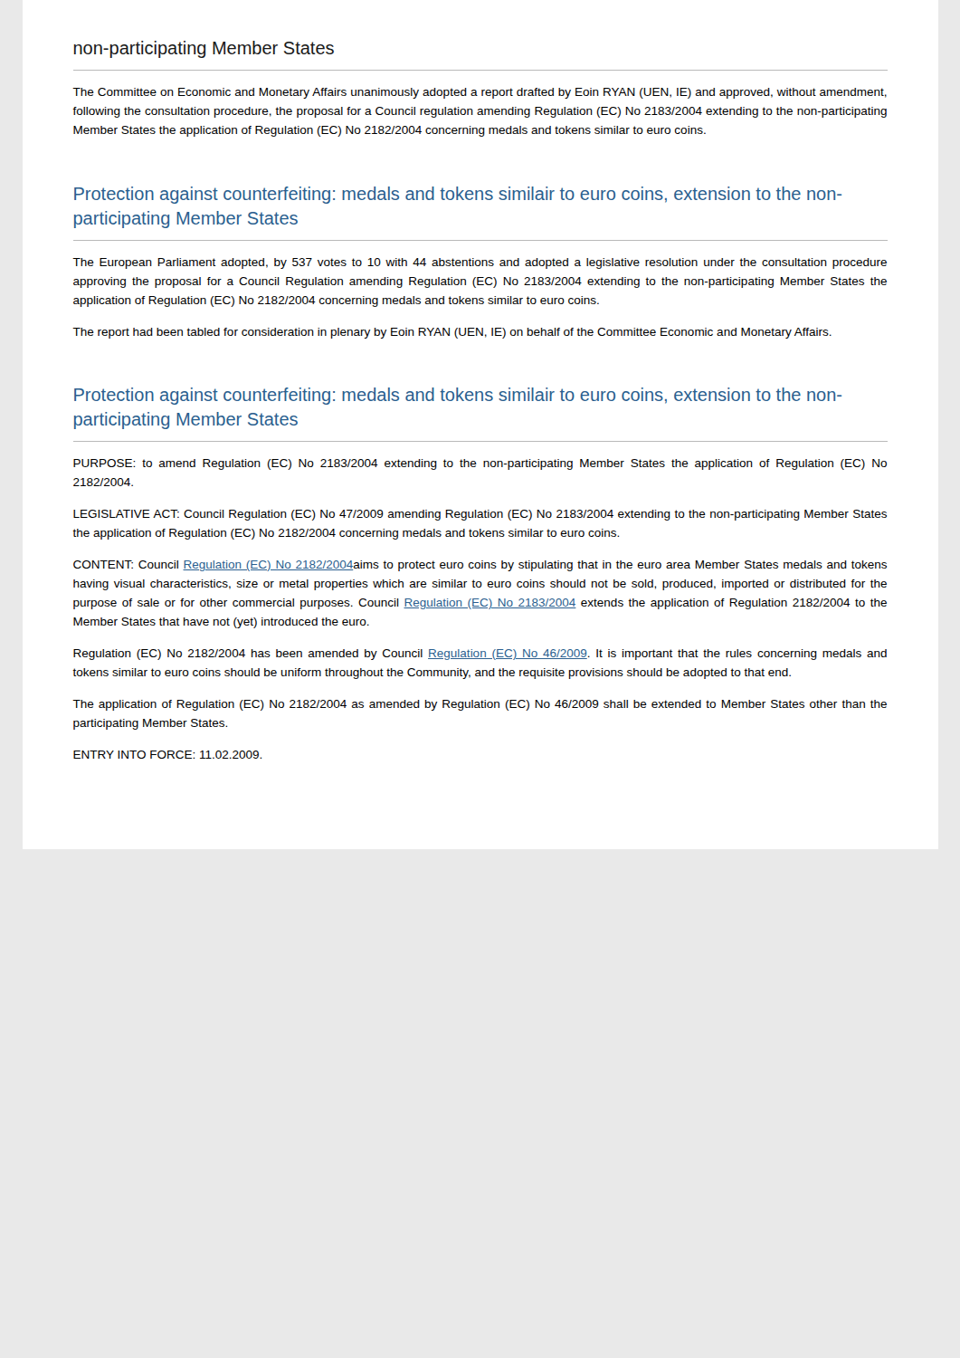non-participating Member States
The Committee on Economic and Monetary Affairs unanimously adopted a report drafted by Eoin RYAN (UEN, IE) and approved, without amendment, following the consultation procedure, the proposal for a Council regulation amending Regulation (EC) No 2183/2004 extending to the non-participating Member States the application of Regulation (EC) No 2182/2004 concerning medals and tokens similar to euro coins.
Protection against counterfeiting: medals and tokens similair to euro coins, extension to the non-participating Member States
The European Parliament adopted, by 537 votes to 10 with 44 abstentions and adopted a legislative resolution under the consultation procedure approving the proposal for a Council Regulation amending Regulation (EC) No 2183/2004 extending to the non-participating Member States the application of Regulation (EC) No 2182/2004 concerning medals and tokens similar to euro coins.
The report had been tabled for consideration in plenary by Eoin RYAN (UEN, IE) on behalf of the Committee Economic and Monetary Affairs.
Protection against counterfeiting: medals and tokens similair to euro coins, extension to the non-participating Member States
PURPOSE: to amend Regulation (EC) No 2183/2004 extending to the non-participating Member States the application of Regulation (EC) No 2182/2004.
LEGISLATIVE ACT: Council Regulation (EC) No 47/2009 amending Regulation (EC) No 2183/2004 extending to the non-participating Member States the application of Regulation (EC) No 2182/2004 concerning medals and tokens similar to euro coins.
CONTENT: Council Regulation (EC) No 2182/2004aims to protect euro coins by stipulating that in the euro area Member States medals and tokens having visual characteristics, size or metal properties which are similar to euro coins should not be sold, produced, imported or distributed for the purpose of sale or for other commercial purposes. Council Regulation (EC) No 2183/2004 extends the application of Regulation 2182/2004 to the Member States that have not (yet) introduced the euro.
Regulation (EC) No 2182/2004 has been amended by Council Regulation (EC) No 46/2009. It is important that the rules concerning medals and tokens similar to euro coins should be uniform throughout the Community, and the requisite provisions should be adopted to that end.
The application of Regulation (EC) No 2182/2004 as amended by Regulation (EC) No 46/2009 shall be extended to Member States other than the participating Member States.
ENTRY INTO FORCE: 11.02.2009.